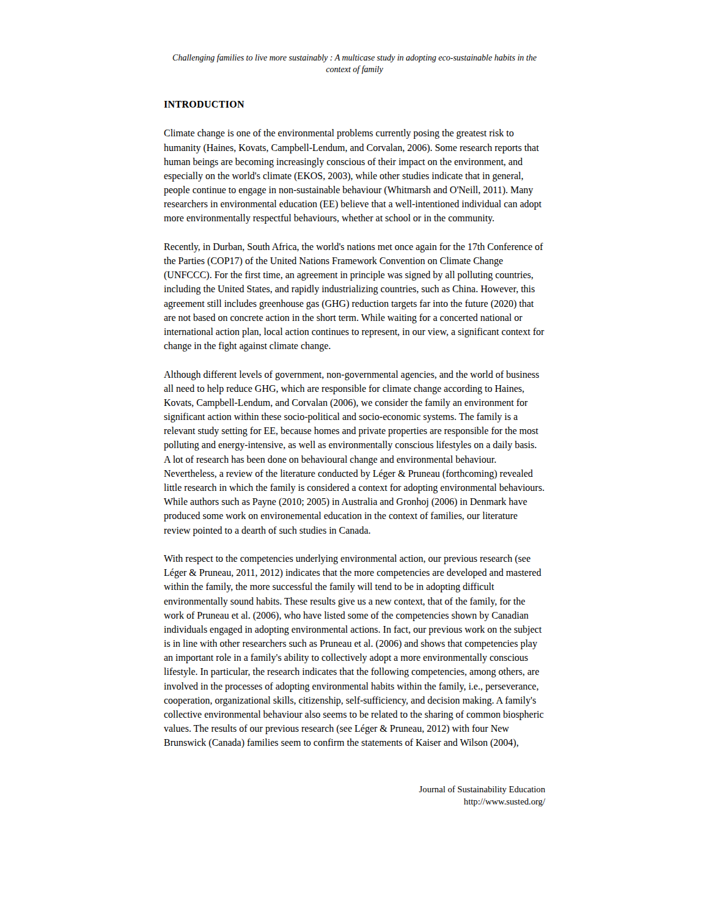Challenging families to live more sustainably : A multicase study in adopting eco-sustainable habits in the context of family
INTRODUCTION
Climate change is one of the environmental problems currently posing the greatest risk to humanity (Haines, Kovats, Campbell-Lendum, and Corvalan, 2006). Some research reports that human beings are becoming increasingly conscious of their impact on the environment, and especially on the world's climate (EKOS, 2003), while other studies indicate that in general, people continue to engage in non-sustainable behaviour (Whitmarsh and O'Neill, 2011). Many researchers in environmental education (EE) believe that a well-intentioned individual can adopt more environmentally respectful behaviours, whether at school or in the community.
Recently, in Durban, South Africa, the world's nations met once again for the 17th Conference of the Parties (COP17) of the United Nations Framework Convention on Climate Change (UNFCCC). For the first time, an agreement in principle was signed by all polluting countries, including the United States, and rapidly industrializing countries, such as China. However, this agreement still includes greenhouse gas (GHG) reduction targets far into the future (2020) that are not based on concrete action in the short term. While waiting for a concerted national or international action plan, local action continues to represent, in our view, a significant context for change in the fight against climate change.
Although different levels of government, non-governmental agencies, and the world of business all need to help reduce GHG, which are responsible for climate change according to Haines, Kovats, Campbell-Lendum, and Corvalan (2006), we consider the family an environment for significant action within these socio-political and socio-economic systems. The family is a relevant study setting for EE, because homes and private properties are responsible for the most polluting and energy-intensive, as well as environmentally conscious lifestyles on a daily basis. A lot of research has been done on behavioural change and environmental behaviour. Nevertheless, a review of the literature conducted by Léger & Pruneau (forthcoming) revealed little research in which the family is considered a context for adopting environmental behaviours. While authors such as Payne (2010; 2005) in Australia and Gronhoj (2006) in Denmark have produced some work on environemental education in the context of families, our literature review pointed to a dearth of such studies in Canada.
With respect to the competencies underlying environmental action, our previous research (see Léger & Pruneau, 2011, 2012) indicates that the more competencies are developed and mastered within the family, the more successful the family will tend to be in adopting difficult environmentally sound habits. These results give us a new context, that of the family, for the work of Pruneau et al. (2006), who have listed some of the competencies shown by Canadian individuals engaged in adopting environmental actions. In fact, our previous work on the subject is in line with other researchers such as Pruneau et al. (2006) and shows that competencies play an important role in a family's ability to collectively adopt a more environmentally conscious lifestyle. In particular, the research indicates that the following competencies, among others, are involved in the processes of adopting environmental habits within the family, i.e., perseverance, cooperation, organizational skills, citizenship, self-sufficiency, and decision making. A family's collective environmental behaviour also seems to be related to the sharing of common biospheric values. The results of our previous research (see Léger & Pruneau, 2012) with four New Brunswick (Canada) families seem to confirm the statements of Kaiser and Wilson (2004),
Journal of Sustainability Education
http://www.susted.org/